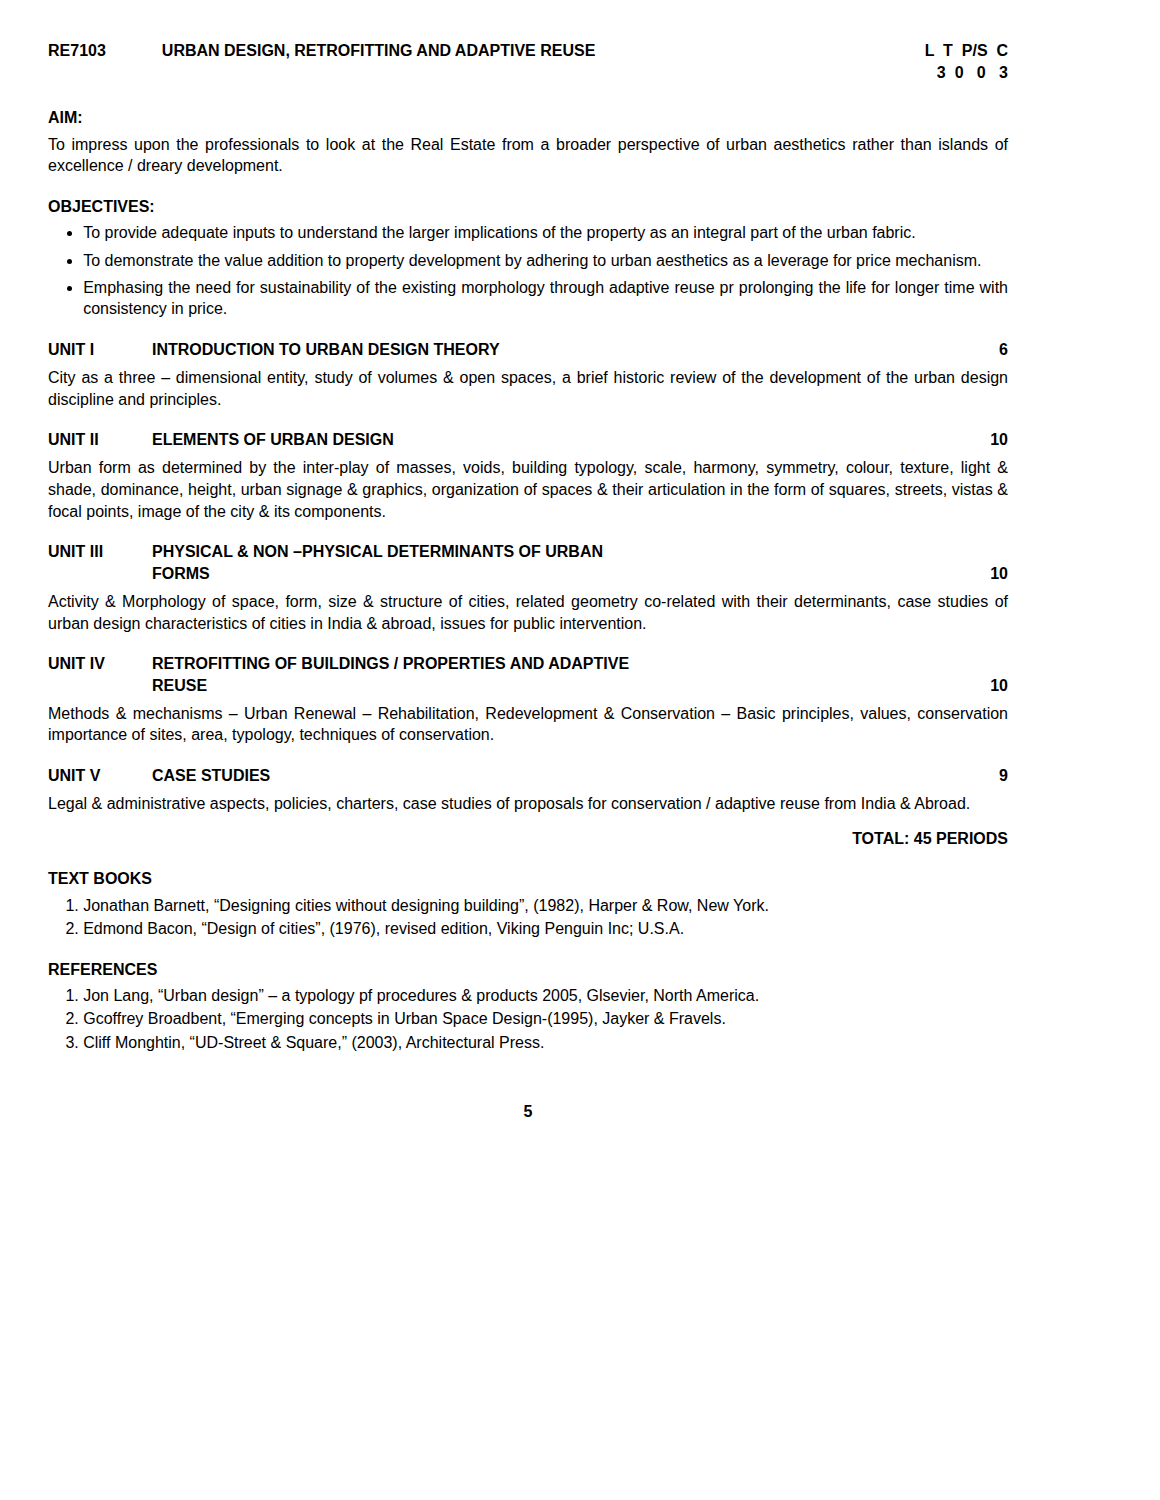RE7103 URBAN DESIGN, RETROFITTING AND ADAPTIVE REUSE
L T P/S C 3 0 0 3
AIM:
To impress upon the professionals to look at the Real Estate from a broader perspective of urban aesthetics rather than islands of excellence / dreary development.
OBJECTIVES:
To provide adequate inputs to understand the larger implications of the property as an integral part of the urban fabric.
To demonstrate the value addition to property development by adhering to urban aesthetics as a leverage for price mechanism.
Emphasing the need for sustainability of the existing morphology through adaptive reuse pr prolonging the life for longer time with consistency in price.
UNIT I INTRODUCTION TO URBAN DESIGN THEORY 6
City as a three – dimensional entity, study of volumes & open spaces, a brief historic review of the development of the urban design discipline and principles.
UNIT II ELEMENTS OF URBAN DESIGN 10
Urban form as determined by the inter-play of masses, voids, building typology, scale, harmony, symmetry, colour, texture, light & shade, dominance, height, urban signage & graphics, organization of spaces & their articulation in the form of squares, streets, vistas & focal points, image of the city & its components.
UNIT III PHYSICAL & NON –PHYSICAL DETERMINANTS OF URBAN
FORMS 10
Activity & Morphology of space, form, size & structure of cities, related geometry co-related with their determinants, case studies of urban design characteristics of cities in India & abroad, issues for public intervention.
UNIT IV RETROFITTING OF BUILDINGS / PROPERTIES AND ADAPTIVE
REUSE 10
Methods & mechanisms – Urban Renewal – Rehabilitation, Redevelopment & Conservation – Basic principles, values, conservation importance of sites, area, typology, techniques of conservation.
UNIT V CASE STUDIES 9
Legal & administrative aspects, policies, charters, case studies of proposals for conservation / adaptive reuse from India & Abroad.
TOTAL: 45 PERIODS
TEXT BOOKS
Jonathan Barnett, “Designing cities without designing building”, (1982), Harper & Row, New York.
Edmond Bacon, “Design of cities”, (1976), revised edition, Viking Penguin Inc; U.S.A.
REFERENCES
Jon Lang, “Urban design” – a typology pf procedures & products 2005, Glsevier, North America.
Gcoffrey Broadbent, “Emerging concepts in Urban Space Design-(1995), Jayker & Fravels.
Cliff Monghtin, “UD-Street & Square,” (2003), Architectural Press.
5